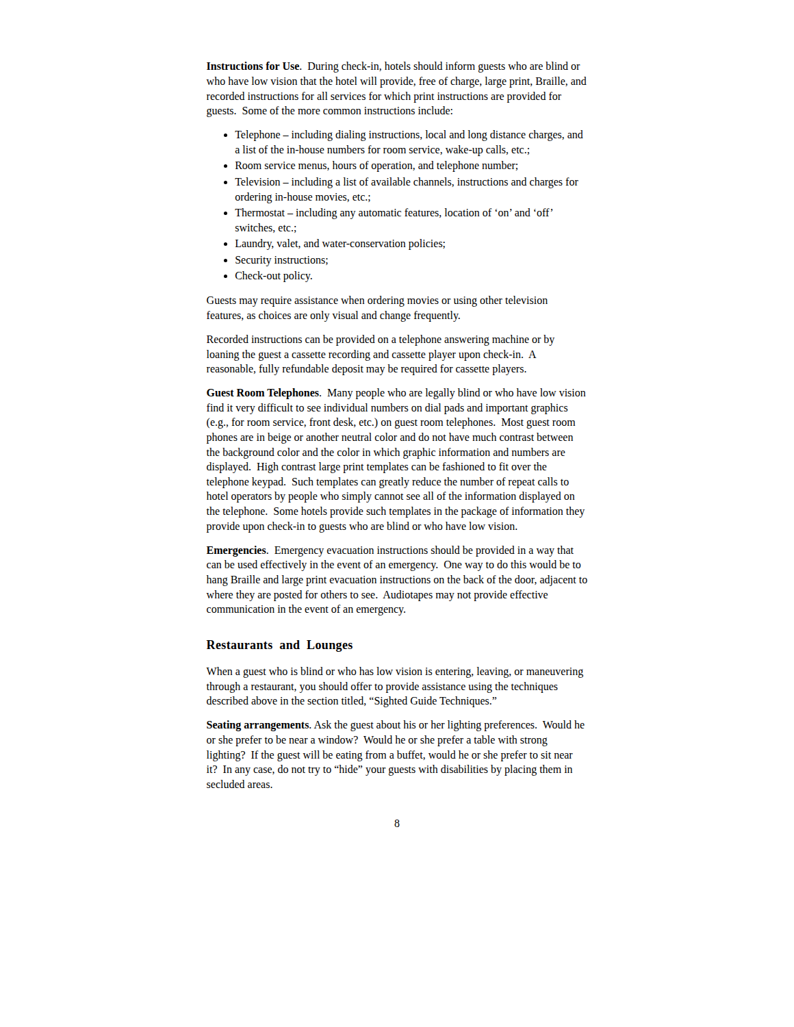Instructions for Use. During check-in, hotels should inform guests who are blind or who have low vision that the hotel will provide, free of charge, large print, Braille, and recorded instructions for all services for which print instructions are provided for guests. Some of the more common instructions include:
Telephone – including dialing instructions, local and long distance charges, and a list of the in-house numbers for room service, wake-up calls, etc.;
Room service menus, hours of operation, and telephone number;
Television – including a list of available channels, instructions and charges for ordering in-house movies, etc.;
Thermostat – including any automatic features, location of ‘on’ and ‘off’ switches, etc.;
Laundry, valet, and water-conservation policies;
Security instructions;
Check-out policy.
Guests may require assistance when ordering movies or using other television features, as choices are only visual and change frequently.
Recorded instructions can be provided on a telephone answering machine or by loaning the guest a cassette recording and cassette player upon check-in. A reasonable, fully refundable deposit may be required for cassette players.
Guest Room Telephones. Many people who are legally blind or who have low vision find it very difficult to see individual numbers on dial pads and important graphics (e.g., for room service, front desk, etc.) on guest room telephones. Most guest room phones are in beige or another neutral color and do not have much contrast between the background color and the color in which graphic information and numbers are displayed. High contrast large print templates can be fashioned to fit over the telephone keypad. Such templates can greatly reduce the number of repeat calls to hotel operators by people who simply cannot see all of the information displayed on the telephone. Some hotels provide such templates in the package of information they provide upon check-in to guests who are blind or who have low vision.
Emergencies. Emergency evacuation instructions should be provided in a way that can be used effectively in the event of an emergency. One way to do this would be to hang Braille and large print evacuation instructions on the back of the door, adjacent to where they are posted for others to see. Audiotapes may not provide effective communication in the event of an emergency.
Restaurants and Lounges
When a guest who is blind or who has low vision is entering, leaving, or maneuvering through a restaurant, you should offer to provide assistance using the techniques described above in the section titled, “Sighted Guide Techniques.”
Seating arrangements. Ask the guest about his or her lighting preferences. Would he or she prefer to be near a window? Would he or she prefer a table with strong lighting? If the guest will be eating from a buffet, would he or she prefer to sit near it? In any case, do not try to “hide” your guests with disabilities by placing them in secluded areas.
8